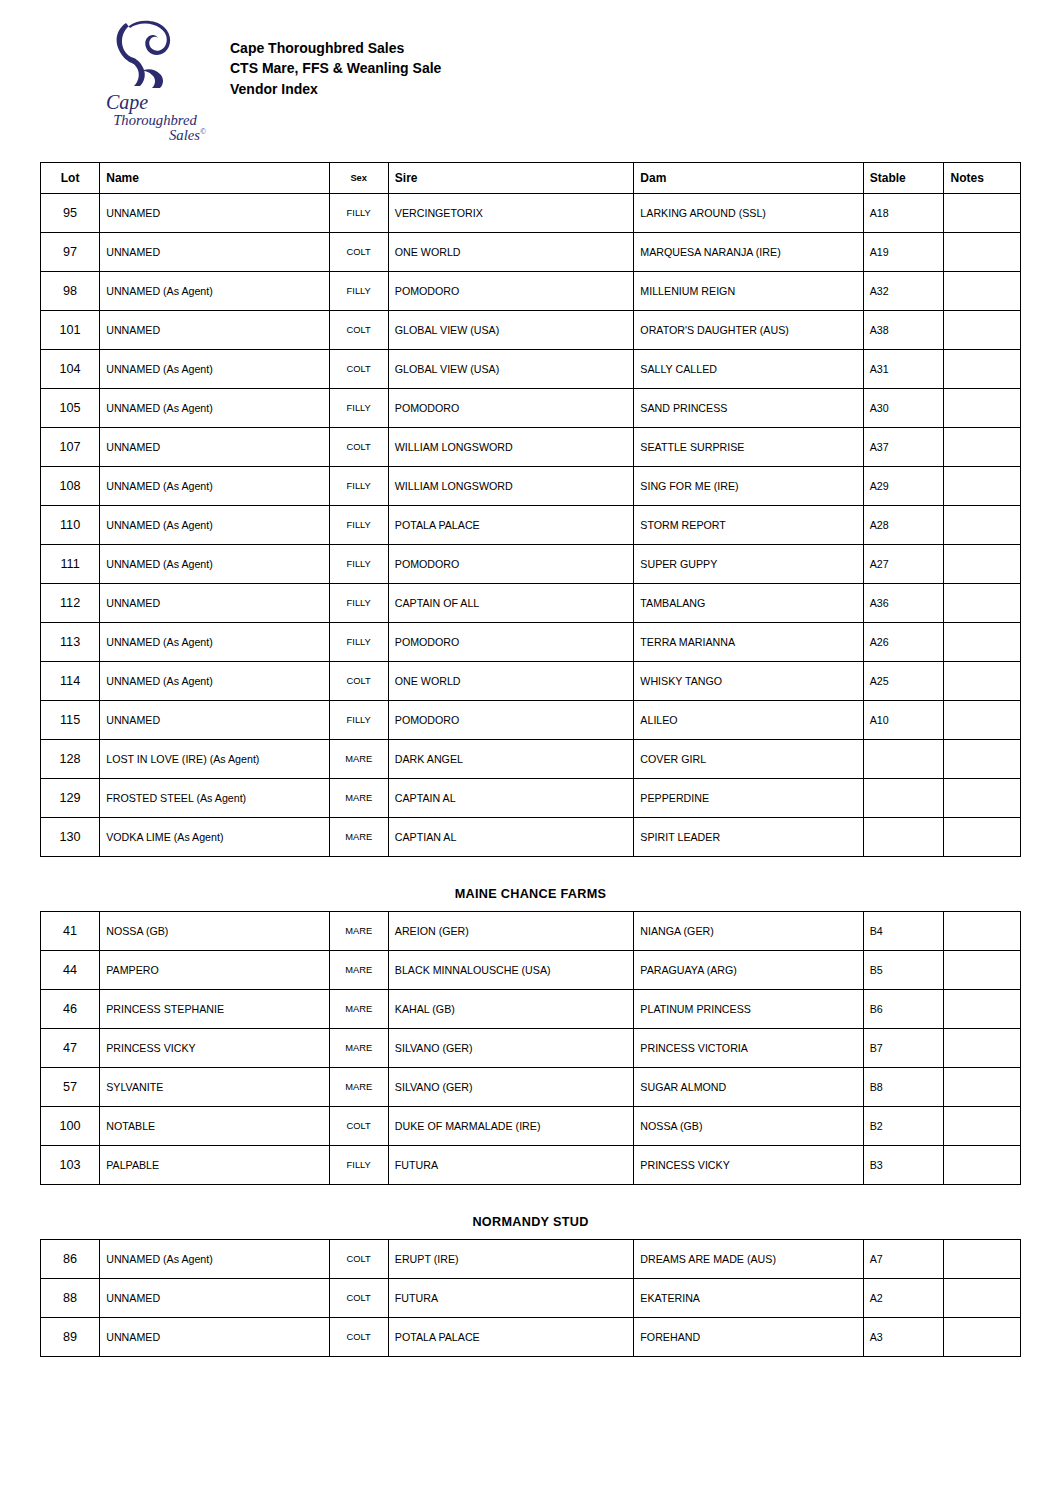Cape
Thoroughbred
Sales©
Cape Thoroughbred Sales
CTS Mare, FFS & Weanling Sale
Vendor Index
| Lot | Name | Sex | Sire | Dam | Stable | Notes |
| --- | --- | --- | --- | --- | --- | --- |
| 95 | UNNAMED | FILLY | VERCINGETORIX | LARKING AROUND (SSL) | A18 | |
| 97 | UNNAMED | COLT | ONE WORLD | MARQUESA NARANJA (IRE) | A19 | |
| 98 | UNNAMED (As Agent) | FILLY | POMODORO | MILLENIUM REIGN | A32 | |
| 101 | UNNAMED | COLT | GLOBAL VIEW (USA) | ORATOR'S DAUGHTER (AUS) | A38 | |
| 104 | UNNAMED (As Agent) | COLT | GLOBAL VIEW (USA) | SALLY CALLED | A31 | |
| 105 | UNNAMED (As Agent) | FILLY | POMODORO | SAND PRINCESS | A30 | |
| 107 | UNNAMED | COLT | WILLIAM LONGSWORD | SEATTLE SURPRISE | A37 | |
| 108 | UNNAMED (As Agent) | FILLY | WILLIAM LONGSWORD | SING FOR ME (IRE) | A29 | |
| 110 | UNNAMED (As Agent) | FILLY | POTALA PALACE | STORM REPORT | A28 | |
| 111 | UNNAMED (As Agent) | FILLY | POMODORO | SUPER GUPPY | A27 | |
| 112 | UNNAMED | FILLY | CAPTAIN OF ALL | TAMBALANG | A36 | |
| 113 | UNNAMED (As Agent) | FILLY | POMODORO | TERRA MARIANNA | A26 | |
| 114 | UNNAMED (As Agent) | COLT | ONE WORLD | WHISKY TANGO | A25 | |
| 115 | UNNAMED | FILLY | POMODORO | ALILEO | A10 | |
| 128 | LOST IN LOVE (IRE) (As Agent) | MARE | DARK ANGEL | COVER GIRL | | |
| 129 | FROSTED STEEL (As Agent) | MARE | CAPTAIN AL | PEPPERDINE | | |
| 130 | VODKA LIME (As Agent) | MARE | CAPTIAN AL | SPIRIT LEADER | | |
MAINE CHANCE FARMS
| 41 | NOSSA (GB) | MARE | AREION (GER) | NIANGA (GER) | B4 | |
| 44 | PAMPERO | MARE | BLACK MINNALOUSCHE (USA) | PARAGUAYA (ARG) | B5 | |
| 46 | PRINCESS STEPHANIE | MARE | KAHAL (GB) | PLATINUM PRINCESS | B6 | |
| 47 | PRINCESS VICKY | MARE | SILVANO (GER) | PRINCESS VICTORIA | B7 | |
| 57 | SYLVANITE | MARE | SILVANO (GER) | SUGAR ALMOND | B8 | |
| 100 | NOTABLE | COLT | DUKE OF MARMALADE (IRE) | NOSSA (GB) | B2 | |
| 103 | PALPABLE | FILLY | FUTURA | PRINCESS VICKY | B3 | |
NORMANDY STUD
| 86 | UNNAMED (As Agent) | COLT | ERUPT (IRE) | DREAMS ARE MADE (AUS) | A7 | |
| 88 | UNNAMED | COLT | FUTURA | EKATERINA | A2 | |
| 89 | UNNAMED | COLT | POTALA PALACE | FOREHAND | A3 | |